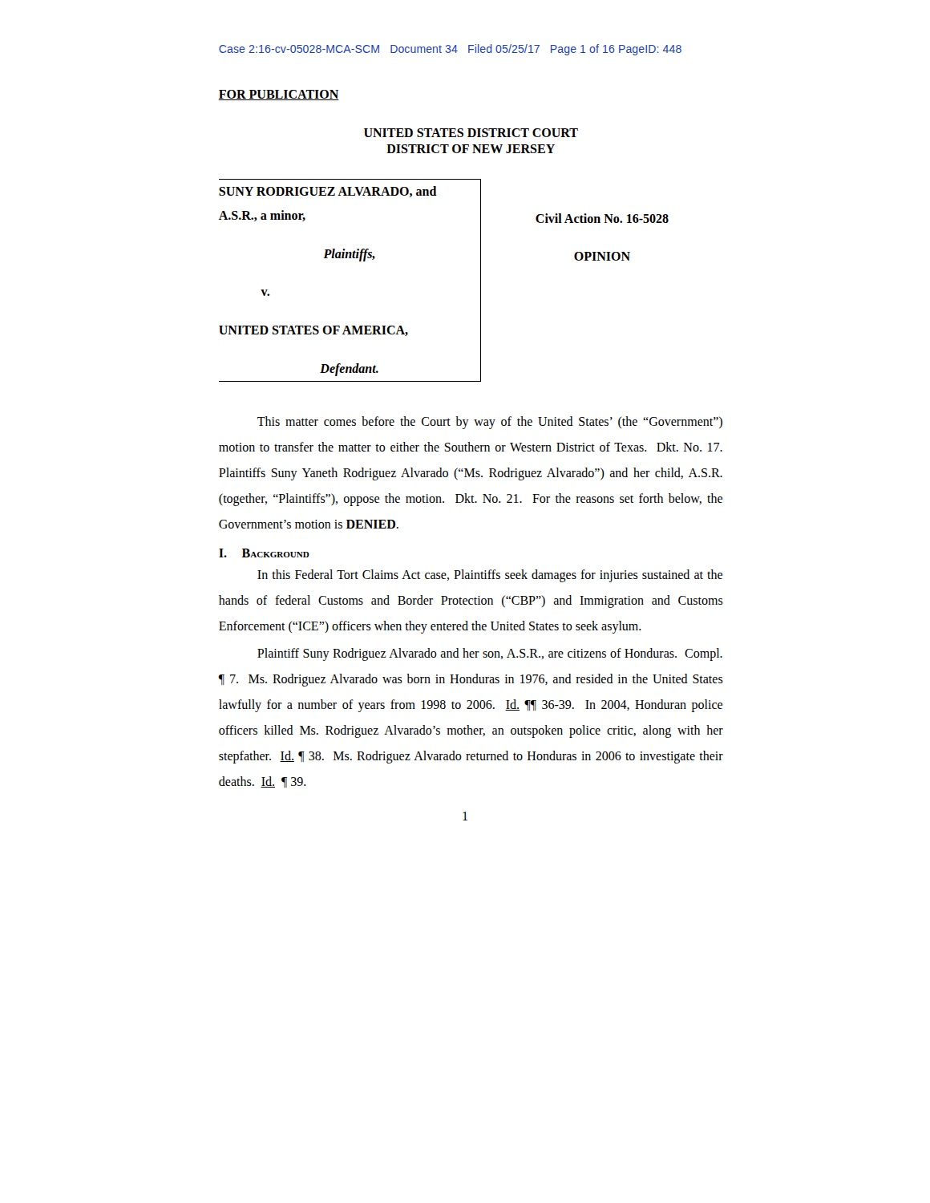Case 2:16-cv-05028-MCA-SCM Document 34 Filed 05/25/17 Page 1 of 16 PageID: 448
FOR PUBLICATION
UNITED STATES DISTRICT COURT
DISTRICT OF NEW JERSEY
| SUNY RODRIGUEZ ALVARADO, and A.S.R., a minor, Plaintiffs, v. UNITED STATES OF AMERICA, Defendant. | Civil Action No. 16-5028 OPINION |
This matter comes before the Court by way of the United States’ (the “Government”) motion to transfer the matter to either the Southern or Western District of Texas. Dkt. No. 17. Plaintiffs Suny Yaneth Rodriguez Alvarado (“Ms. Rodriguez Alvarado”) and her child, A.S.R. (together, “Plaintiffs”), oppose the motion. Dkt. No. 21. For the reasons set forth below, the Government’s motion is DENIED.
I. Background
In this Federal Tort Claims Act case, Plaintiffs seek damages for injuries sustained at the hands of federal Customs and Border Protection (“CBP”) and Immigration and Customs Enforcement (“ICE”) officers when they entered the United States to seek asylum.
Plaintiff Suny Rodriguez Alvarado and her son, A.S.R., are citizens of Honduras. Compl. ¶ 7. Ms. Rodriguez Alvarado was born in Honduras in 1976, and resided in the United States lawfully for a number of years from 1998 to 2006. Id. ¶¶ 36-39. In 2004, Honduran police officers killed Ms. Rodriguez Alvarado’s mother, an outspoken police critic, along with her stepfather. Id. ¶ 38. Ms. Rodriguez Alvarado returned to Honduras in 2006 to investigate their deaths. Id. ¶ 39.
1